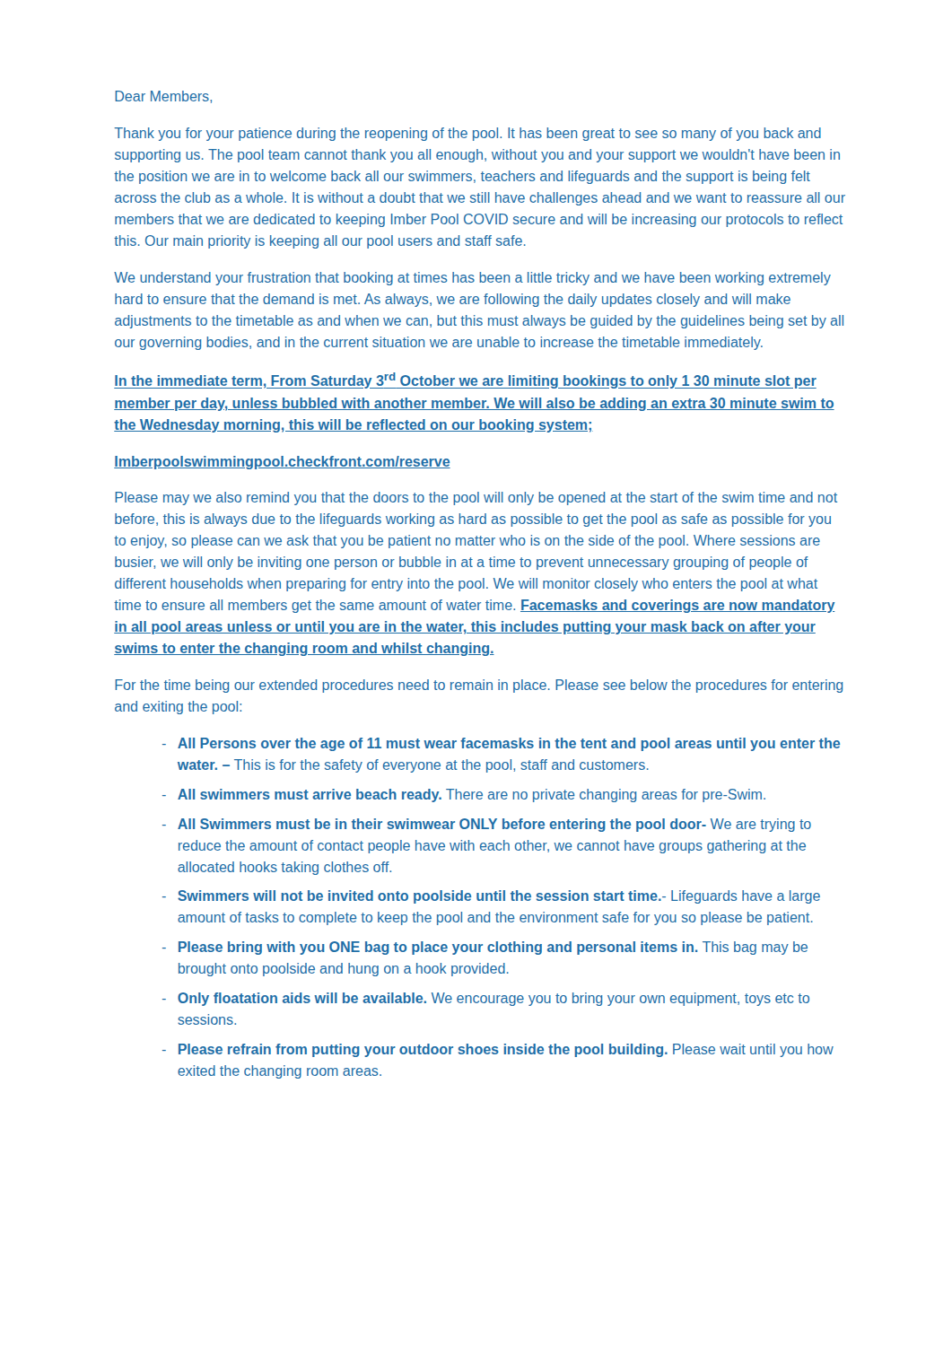Dear Members,
Thank you for your patience during the reopening of the pool. It has been great to see so many of you back and supporting us. The pool team cannot thank you all enough, without you and your support we wouldn't have been in the position we are in to welcome back all our swimmers, teachers and lifeguards and the support is being felt across the club as a whole. It is without a doubt that we still have challenges ahead and we want to reassure all our members that we are dedicated to keeping Imber Pool COVID secure and will be increasing our protocols to reflect this. Our main priority is keeping all our pool users and staff safe.
We understand your frustration that booking at times has been a little tricky and we have been working extremely hard to ensure that the demand is met. As always, we are following the daily updates closely and will make adjustments to the timetable as and when we can, but this must always be guided by the guidelines being set by all our governing bodies, and in the current situation we are unable to increase the timetable immediately.
In the immediate term, From Saturday 3rd October we are limiting bookings to only 1 30 minute slot per member per day, unless bubbled with another member. We will also be adding an extra 30 minute swim to the Wednesday morning, this will be reflected on our booking system;
Imberpoolswimmingpool.checkfront.com/reserve
Please may we also remind you that the doors to the pool will only be opened at the start of the swim time and not before, this is always due to the lifeguards working as hard as possible to get the pool as safe as possible for you to enjoy, so please can we ask that you be patient no matter who is on the side of the pool. Where sessions are busier, we will only be inviting one person or bubble in at a time to prevent unnecessary grouping of people of different households when preparing for entry into the pool. We will monitor closely who enters the pool at what time to ensure all members get the same amount of water time. Facemasks and coverings are now mandatory in all pool areas unless or until you are in the water, this includes putting your mask back on after your swims to enter the changing room and whilst changing.
For the time being our extended procedures need to remain in place. Please see below the procedures for entering and exiting the pool:
All Persons over the age of 11 must wear facemasks in the tent and pool areas until you enter the water. – This is for the safety of everyone at the pool, staff and customers.
All swimmers must arrive beach ready. There are no private changing areas for pre-Swim.
All Swimmers must be in their swimwear ONLY before entering the pool door- We are trying to reduce the amount of contact people have with each other, we cannot have groups gathering at the allocated hooks taking clothes off.
Swimmers will not be invited onto poolside until the session start time.- Lifeguards have a large amount of tasks to complete to keep the pool and the environment safe for you so please be patient.
Please bring with you ONE bag to place your clothing and personal items in. This bag may be brought onto poolside and hung on a hook provided.
Only floatation aids will be available. We encourage you to bring your own equipment, toys etc to sessions.
Please refrain from putting your outdoor shoes inside the pool building. Please wait until you how exited the changing room areas.